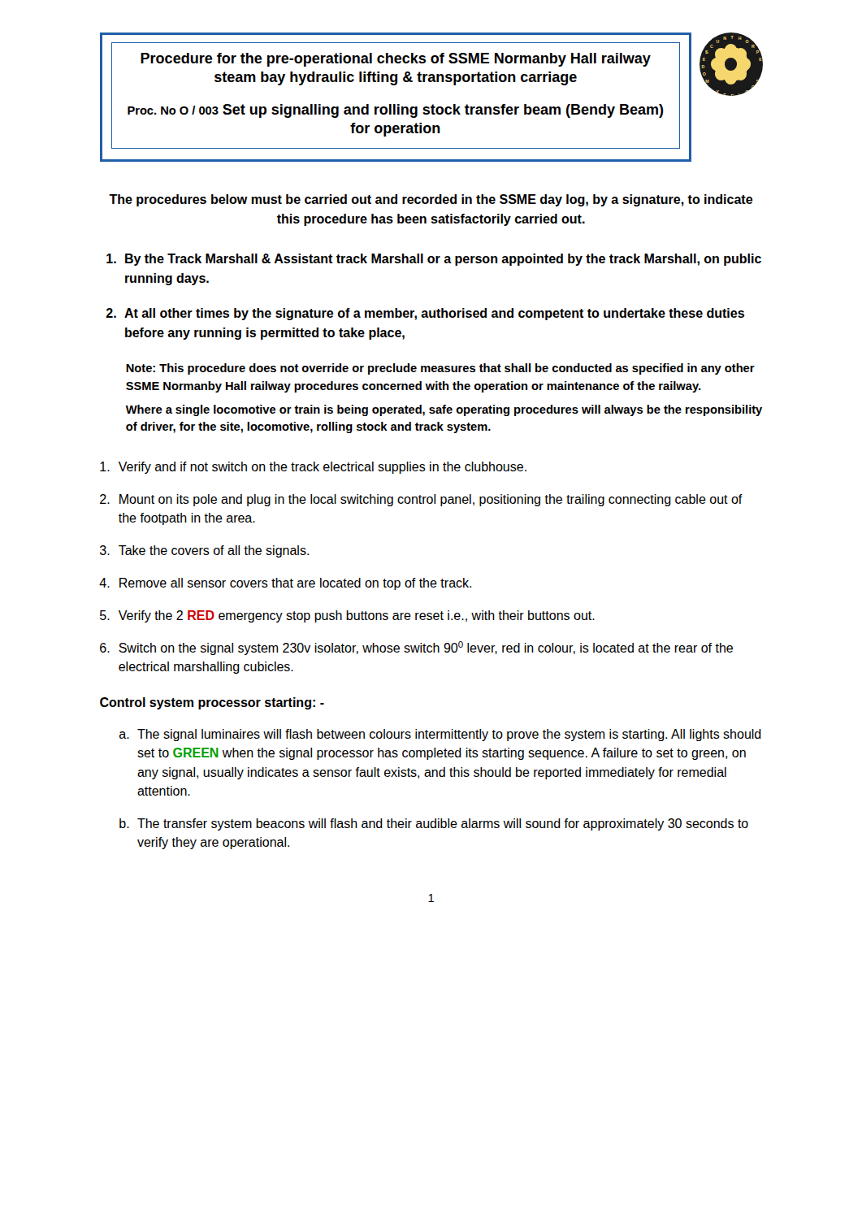Procedure for the pre-operational checks of SSME Normanby Hall railway steam bay hydraulic lifting & transportation carriage
Proc. No O / 003 Set up signalling and rolling stock transfer beam (Bendy Beam) for operation
S C U N T H O R P E S O C I E T Y M O D E L
The procedures below must be carried out and recorded in the SSME day log, by a signature, to indicate this procedure has been satisfactorily carried out.
By the Track Marshall & Assistant track Marshall or a person appointed by the track Marshall, on public running days.
At all other times by the signature of a member, authorised and competent to undertake these duties before any running is permitted to take place,
Note: This procedure does not override or preclude measures that shall be conducted as specified in any other SSME Normanby Hall railway procedures concerned with the operation or maintenance of the railway.
Where a single locomotive or train is being operated, safe operating procedures will always be the responsibility of driver, for the site, locomotive, rolling stock and track system.
Verify and if not switch on the track electrical supplies in the clubhouse.
Mount on its pole and plug in the local switching control panel, positioning the trailing connecting cable out of the footpath in the area.
Take the covers of all the signals.
Remove all sensor covers that are located on top of the track.
Verify the 2 RED emergency stop push buttons are reset i.e., with their buttons out.
Switch on the signal system 230v isolator, whose switch 900 lever, red in colour, is located at the rear of the electrical marshalling cubicles.
Control system processor starting: -
The signal luminaires will flash between colours intermittently to prove the system is starting. All lights should set to GREEN when the signal processor has completed its starting sequence. A failure to set to green, on any signal, usually indicates a sensor fault exists, and this should be reported immediately for remedial attention.
The transfer system beacons will flash and their audible alarms will sound for approximately 30 seconds to verify they are operational.
1